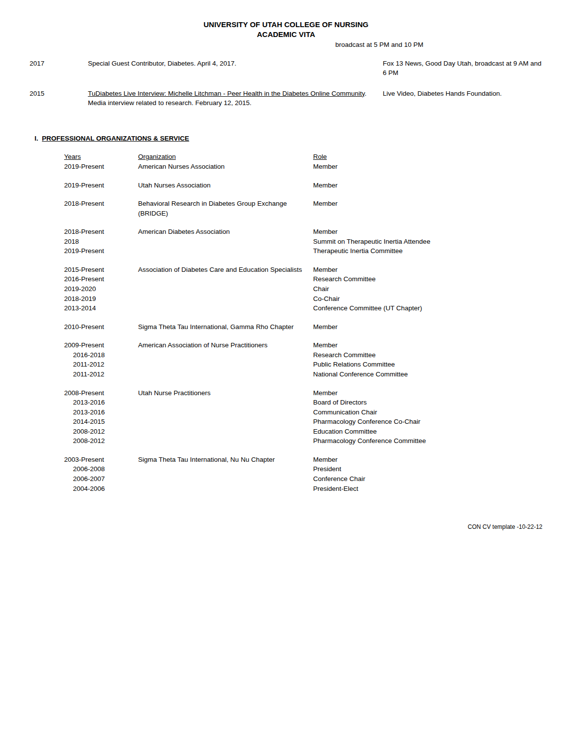UNIVERSITY OF UTAH COLLEGE OF NURSING
ACADEMIC VITA
broadcast at 5 PM and 10 PM
| 2017 | Special Guest Contributor, Diabetes. April 4, 2017. | Fox 13 News, Good Day Utah, broadcast at 9 AM and 6 PM |
| 2015 | TuDiabetes Live Interview: Michelle Litchman - Peer Health in the Diabetes Online Community . Media interview related to research. February 12, 2015. | Live Video, Diabetes Hands Foundation. |
I. PROFESSIONAL ORGANIZATIONS & SERVICE
| Years | Organization | Role |
| 2019-Present | American Nurses Association | Member |
| 2019-Present | Utah Nurses Association | Member |
| 2018-Present | Behavioral Research in Diabetes Group Exchange (BRIDGE) | Member |
| 2018-Present 2018 2019-Present | American Diabetes Association | Member Summit on Therapeutic Inertia Attendee Therapeutic Inertia Committee |
| 2015-Present 2016-Present 2019-2020 2018-2019 2013-2014 | Association of Diabetes Care and Education Specialists | Member Research Committee Chair Co-Chair Conference Committee (UT Chapter) |
| 2010-Present | Sigma Theta Tau International, Gamma Rho Chapter | Member |
| 2009-Present 2016-2018 2011-2012 2011-2012 | American Association of Nurse Practitioners | Member Research Committee Public Relations Committee National Conference Committee |
| 2008-Present 2013-2016 2013-2016 2014-2015 2008-2012 2008-2012 | Utah Nurse Practitioners | Member Board of Directors Communication Chair Pharmacology Conference Co-Chair Education Committee Pharmacology Conference Committee |
| 2003-Present 2006-2008 2006-2007 2004-2006 | Sigma Theta Tau International, Nu Nu Chapter | Member President Conference Chair President-Elect |
CON CV template -10-22-12